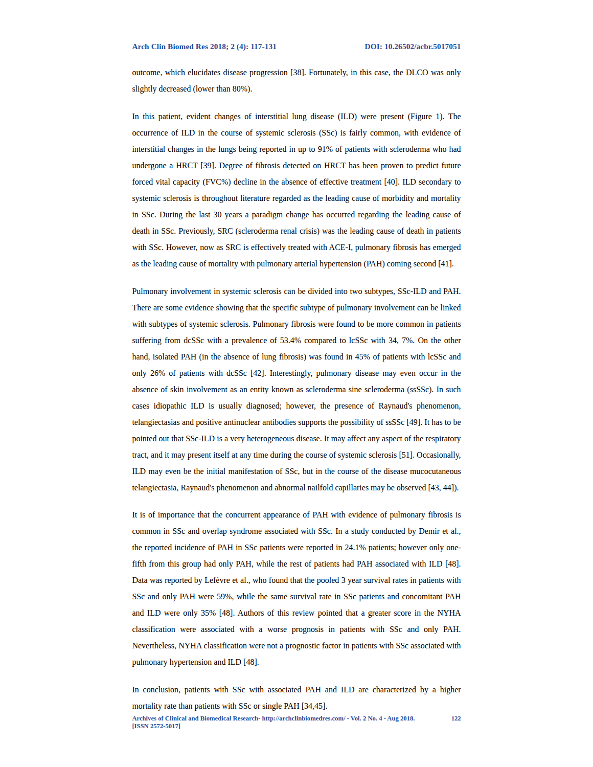Arch Clin Biomed Res 2018; 2 (4): 117-131
DOI: 10.26502/acbr.5017051
outcome, which elucidates disease progression [38]. Fortunately, in this case, the DLCO was only slightly decreased (lower than 80%).
In this patient, evident changes of interstitial lung disease (ILD) were present (Figure 1). The occurrence of ILD in the course of systemic sclerosis (SSc) is fairly common, with evidence of interstitial changes in the lungs being reported in up to 91% of patients with scleroderma who had undergone a HRCT [39]. Degree of fibrosis detected on HRCT has been proven to predict future forced vital capacity (FVC%) decline in the absence of effective treatment [40]. ILD secondary to systemic sclerosis is throughout literature regarded as the leading cause of morbidity and mortality in SSc. During the last 30 years a paradigm change has occurred regarding the leading cause of death in SSc. Previously, SRC (scleroderma renal crisis) was the leading cause of death in patients with SSc. However, now as SRC is effectively treated with ACE-I, pulmonary fibrosis has emerged as the leading cause of mortality with pulmonary arterial hypertension (PAH) coming second [41].
Pulmonary involvement in systemic sclerosis can be divided into two subtypes, SSc-ILD and PAH. There are some evidence showing that the specific subtype of pulmonary involvement can be linked with subtypes of systemic sclerosis. Pulmonary fibrosis were found to be more common in patients suffering from dcSSc with a prevalence of 53.4% compared to lcSSc with 34, 7%. On the other hand, isolated PAH (in the absence of lung fibrosis) was found in 45% of patients with lcSSc and only 26% of patients with dcSSc [42]. Interestingly, pulmonary disease may even occur in the absence of skin involvement as an entity known as scleroderma sine scleroderma (ssSSc). In such cases idiopathic ILD is usually diagnosed; however, the presence of Raynaud's phenomenon, telangiectasias and positive antinuclear antibodies supports the possibility of ssSSc [49]. It has to be pointed out that SSc-ILD is a very heterogeneous disease. It may affect any aspect of the respiratory tract, and it may present itself at any time during the course of systemic sclerosis [51]. Occasionally, ILD may even be the initial manifestation of SSc, but in the course of the disease mucocutaneous telangiectasia, Raynaud's phenomenon and abnormal nailfold capillaries may be observed [43, 44]).
It is of importance that the concurrent appearance of PAH with evidence of pulmonary fibrosis is common in SSc and overlap syndrome associated with SSc. In a study conducted by Demir et al., the reported incidence of PAH in SSc patients were reported in 24.1% patients; however only one-fifth from this group had only PAH, while the rest of patients had PAH associated with ILD [48]. Data was reported by Lefèvre et al., who found that the pooled 3 year survival rates in patients with SSc and only PAH were 59%, while the same survival rate in SSc patients and concomitant PAH and ILD were only 35% [48]. Authors of this review pointed that a greater score in the NYHA classification were associated with a worse prognosis in patients with SSc and only PAH. Nevertheless, NYHA classification were not a prognostic factor in patients with SSc associated with pulmonary hypertension and ILD [48].
In conclusion, patients with SSc with associated PAH and ILD are characterized by a higher mortality rate than patients with SSc or single PAH [34,45].
Archives of Clinical and Biomedical Research- http://archclinbiomedres.com/ - Vol. 2 No. 4 - Aug 2018. [ISSN 2572-5017]
122